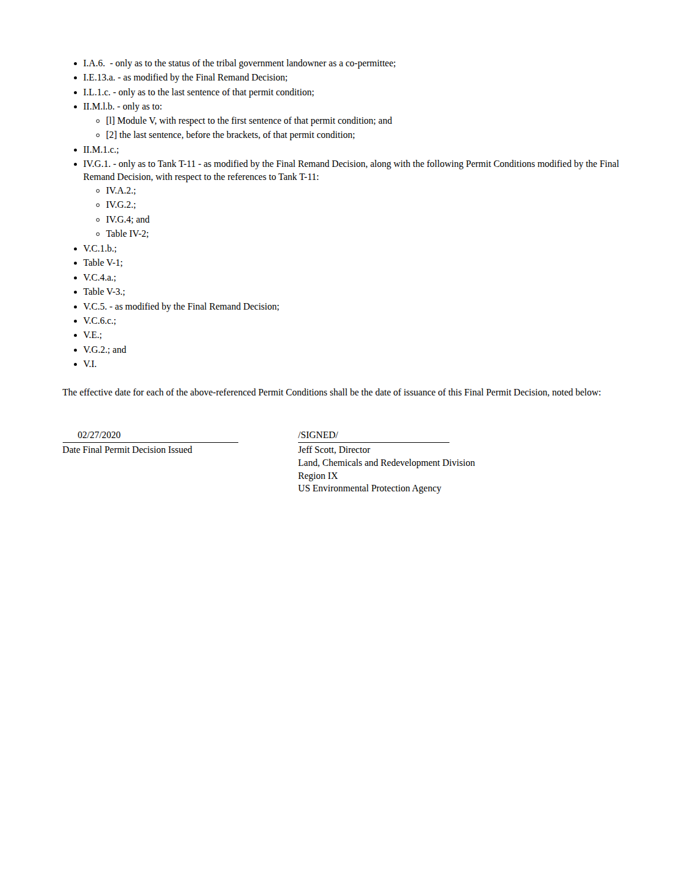I.A.6. - only as to the status of the tribal government landowner as a co-permittee;
I.E.13.a. - as modified by the Final Remand Decision;
I.L.1.c. - only as to the last sentence of that permit condition;
II.M.l.b. - only as to:
[l] Module V, with respect to the first sentence of that permit condition; and
[2] the last sentence, before the brackets, of that permit condition;
II.M.1.c.;
IV.G.1. - only as to Tank T-11 - as modified by the Final Remand Decision, along with the following Permit Conditions modified by the Final Remand Decision, with respect to the references to Tank T-11:
IV.A.2.;
IV.G.2.;
IV.G.4; and
Table IV-2;
V.C.1.b.;
Table V-1;
V.C.4.a.;
Table V-3.;
V.C.5. - as modified by the Final Remand Decision;
V.C.6.c.;
V.E.;
V.G.2.; and
V.I.
The effective date for each of the above-referenced Permit Conditions shall be the date of issuance of this Final Permit Decision, noted below:
| 02/27/2020 Date Final Permit Decision Issued | /SIGNED/ Jeff Scott, Director Land, Chemicals and Redevelopment Division Region IX US Environmental Protection Agency |